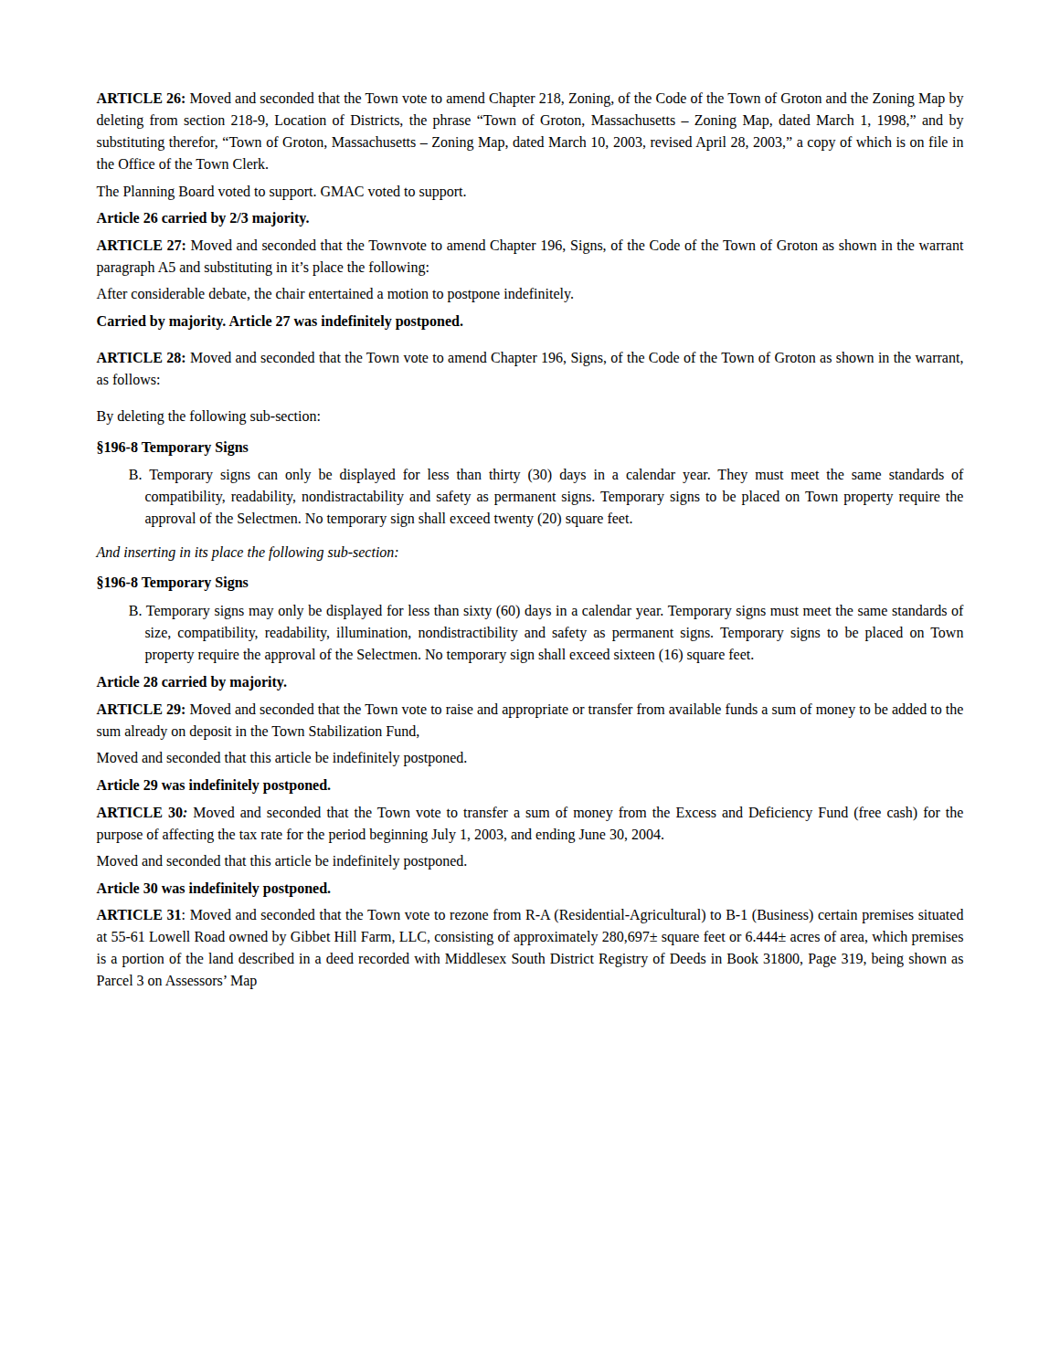ARTICLE 26: Moved and seconded that the Town vote to amend Chapter 218, Zoning, of the Code of the Town of Groton and the Zoning Map by deleting from section 218-9, Location of Districts, the phrase “Town of Groton, Massachusetts – Zoning Map, dated March 1, 1998,” and by substituting therefor, “Town of Groton, Massachusetts – Zoning Map, dated March 10, 2003, revised April 28, 2003,” a copy of which is on file in the Office of the Town Clerk.
The Planning Board voted to support. GMAC voted to support.
Article 26 carried by 2/3 majority.
ARTICLE 27: Moved and seconded that the Townvote to amend Chapter 196, Signs, of the Code of the Town of Groton as shown in the warrant paragraph A5 and substituting in it’s place the following:
After considerable debate, the chair entertained a motion to postpone indefinitely.
Carried by majority. Article 27 was indefinitely postponed.
ARTICLE 28: Moved and seconded that the Town vote to amend Chapter 196, Signs, of the Code of the Town of Groton as shown in the warrant, as follows:
By deleting the following sub-section:
§196-8 Temporary Signs
B. Temporary signs can only be displayed for less than thirty (30) days in a calendar year. They must meet the same standards of compatibility, readability, nondistractability and safety as permanent signs. Temporary signs to be placed on Town property require the approval of the Selectmen. No temporary sign shall exceed twenty (20) square feet.
And inserting in its place the following sub-section:
§196-8 Temporary Signs
B. Temporary signs may only be displayed for less than sixty (60) days in a calendar year. Temporary signs must meet the same standards of size, compatibility, readability, illumination, nondistractibility and safety as permanent signs. Temporary signs to be placed on Town property require the approval of the Selectmen. No temporary sign shall exceed sixteen (16) square feet.
Article 28 carried by majority.
ARTICLE 29: Moved and seconded that the Town vote to raise and appropriate or transfer from available funds a sum of money to be added to the sum already on deposit in the Town Stabilization Fund,
Moved and seconded that this article be indefinitely postponed.
Article 29 was indefinitely postponed.
ARTICLE 30: Moved and seconded that the Town vote to transfer a sum of money from the Excess and Deficiency Fund (free cash) for the purpose of affecting the tax rate for the period beginning July 1, 2003, and ending June 30, 2004.
Moved and seconded that this article be indefinitely postponed.
Article 30 was indefinitely postponed.
ARTICLE 31: Moved and seconded that the Town vote to rezone from R-A (Residential-Agricultural) to B-1 (Business) certain premises situated at 55-61 Lowell Road owned by Gibbet Hill Farm, LLC, consisting of approximately 280,697± square feet or 6.444± acres of area, which premises is a portion of the land described in a deed recorded with Middlesex South District Registry of Deeds in Book 31800, Page 319, being shown as Parcel 3 on Assessors’ Map